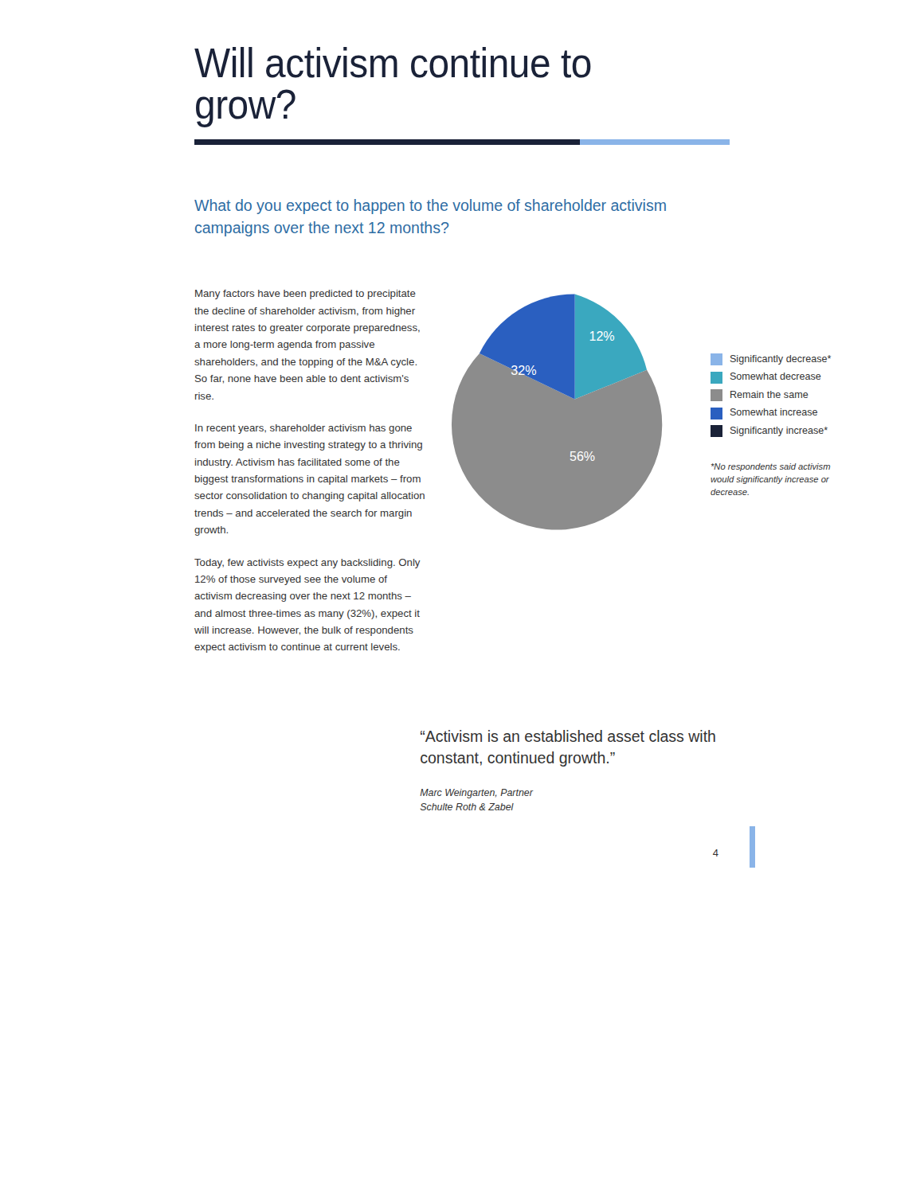Will activism continue to grow?
What do you expect to happen to the volume of shareholder activism campaigns over the next 12 months?
Many factors have been predicted to precipitate the decline of shareholder activism, from higher interest rates to greater corporate preparedness, a more long-term agenda from passive shareholders, and the topping of the M&A cycle. So far, none have been able to dent activism's rise.
In recent years, shareholder activism has gone from being a niche investing strategy to a thriving industry. Activism has facilitated some of the biggest transformations in capital markets – from sector consolidation to changing capital allocation trends – and accelerated the search for margin growth.
Today, few activists expect any backsliding. Only 12% of those surveyed see the volume of activism decreasing over the next 12 months – and almost three-times as many (32%), expect it will increase. However, the bulk of respondents expect activism to continue at current levels.
12% 56% 32%
Significantly decrease*
Somewhat decrease
Remain the same
Somewhat increase
Significantly increase*
*No respondents said activism would significantly increase or decrease.
“Activism is an established asset class with constant, continued growth.”
Marc Weingarten, Partner
Schulte Roth & Zabel
4